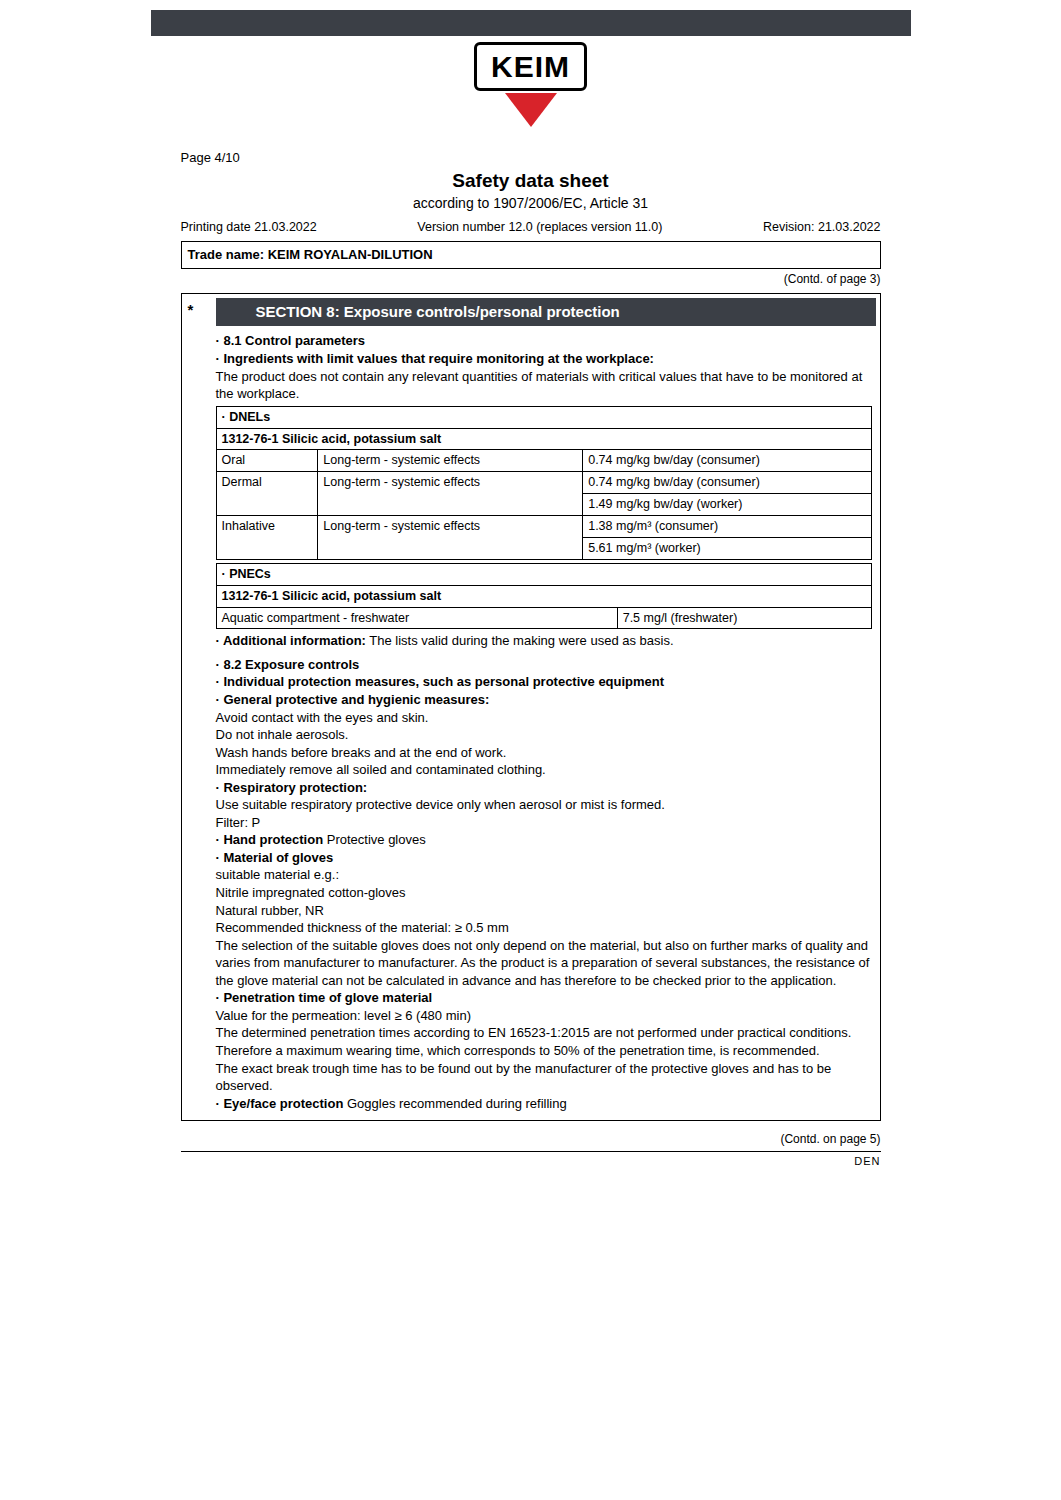KEIM
Page 4/10
Safety data sheet
according to 1907/2006/EC, Article 31
Printing date 21.03.2022
Version number 12.0 (replaces version 11.0)
Revision: 21.03.2022
Trade name: KEIM ROYALAN-DILUTION
(Contd. of page 3)
*
SECTION 8: Exposure controls/personal protection
· 8.1 Control parameters
· Ingredients with limit values that require monitoring at the workplace:
The product does not contain any relevant quantities of materials with critical values that have to be monitored at the workplace.
| · DNELs |
| 1312-76-1 Silicic acid, potassium salt |
| Oral | Long-term - systemic effects | 0.74 mg/kg bw/day (consumer) |
| Dermal | Long-term - systemic effects | 0.74 mg/kg bw/day (consumer) |
| 1.49 mg/kg bw/day (worker) |
| Inhalative | Long-term - systemic effects | 1.38 mg/m³ (consumer) |
| 5.61 mg/m³ (worker) |
| · PNECs |
| 1312-76-1 Silicic acid, potassium salt |
| Aquatic compartment - freshwater | 7.5 mg/l (freshwater) |
· Additional information: The lists valid during the making were used as basis.
· 8.2 Exposure controls
· Individual protection measures, such as personal protective equipment
· General protective and hygienic measures:
Avoid contact with the eyes and skin.
Do not inhale aerosols.
Wash hands before breaks and at the end of work.
Immediately remove all soiled and contaminated clothing.
· Respiratory protection:
Use suitable respiratory protective device only when aerosol or mist is formed.
Filter: P
· Hand protection Protective gloves
· Material of gloves
suitable material e.g.:
Nitrile impregnated cotton-gloves
Natural rubber, NR
Recommended thickness of the material: ≥ 0.5 mm
The selection of the suitable gloves does not only depend on the material, but also on further marks of quality and varies from manufacturer to manufacturer. As the product is a preparation of several substances, the resistance of the glove material can not be calculated in advance and has therefore to be checked prior to the application.
· Penetration time of glove material
Value for the permeation: level ≥ 6 (480 min)
The determined penetration times according to EN 16523-1:2015 are not performed under practical conditions. Therefore a maximum wearing time, which corresponds to 50% of the penetration time, is recommended.
The exact break trough time has to be found out by the manufacturer of the protective gloves and has to be observed.
· Eye/face protection Goggles recommended during refilling
(Contd. on page 5)
DEN